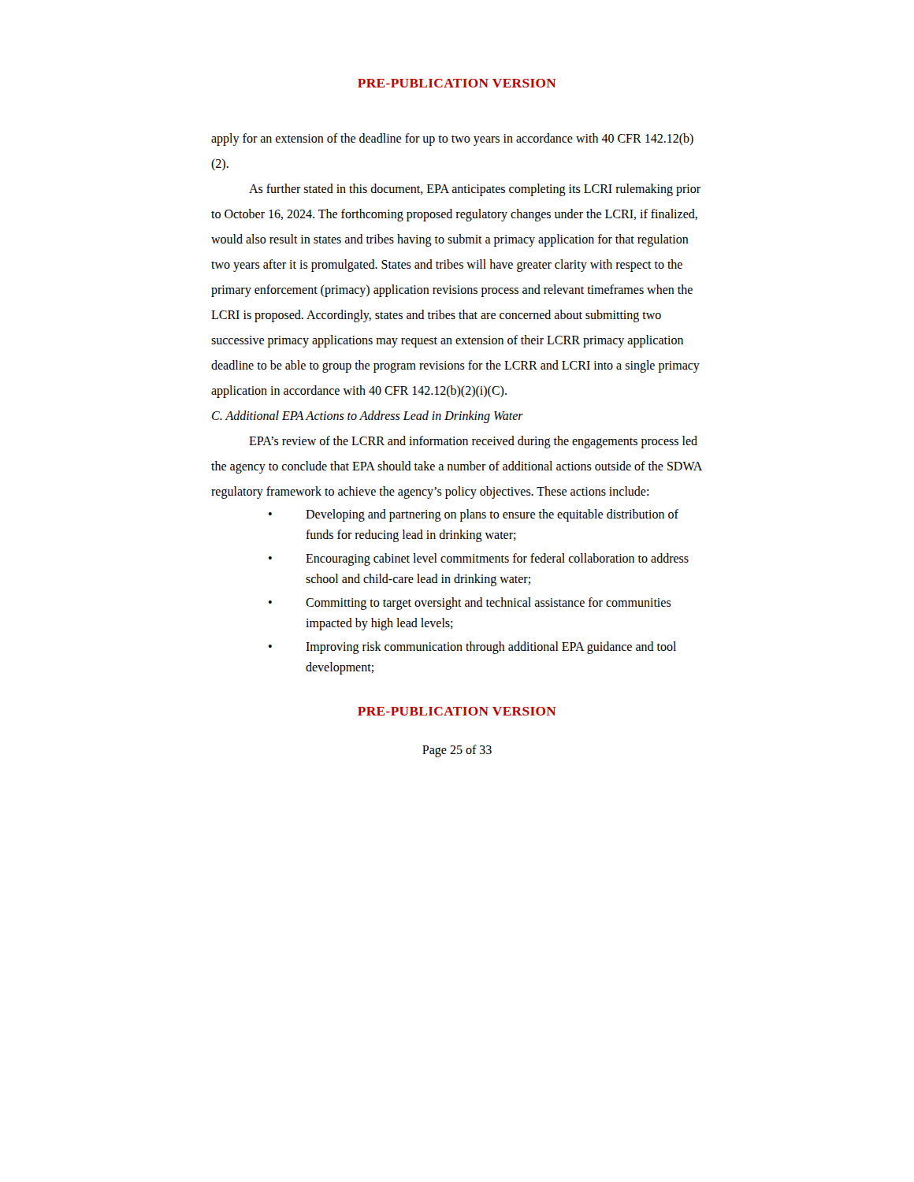PRE-PUBLICATION VERSION
apply for an extension of the deadline for up to two years in accordance with 40 CFR 142.12(b)(2).
As further stated in this document, EPA anticipates completing its LCRI rulemaking prior to October 16, 2024. The forthcoming proposed regulatory changes under the LCRI, if finalized, would also result in states and tribes having to submit a primacy application for that regulation two years after it is promulgated. States and tribes will have greater clarity with respect to the primary enforcement (primacy) application revisions process and relevant timeframes when the LCRI is proposed. Accordingly, states and tribes that are concerned about submitting two successive primacy applications may request an extension of their LCRR primacy application deadline to be able to group the program revisions for the LCRR and LCRI into a single primacy application in accordance with 40 CFR 142.12(b)(2)(i)(C).
C. Additional EPA Actions to Address Lead in Drinking Water
EPA’s review of the LCRR and information received during the engagements process led the agency to conclude that EPA should take a number of additional actions outside of the SDWA regulatory framework to achieve the agency’s policy objectives. These actions include:
Developing and partnering on plans to ensure the equitable distribution of funds for reducing lead in drinking water;
Encouraging cabinet level commitments for federal collaboration to address school and child-care lead in drinking water;
Committing to target oversight and technical assistance for communities impacted by high lead levels;
Improving risk communication through additional EPA guidance and tool development;
PRE-PUBLICATION VERSION
Page 25 of 33